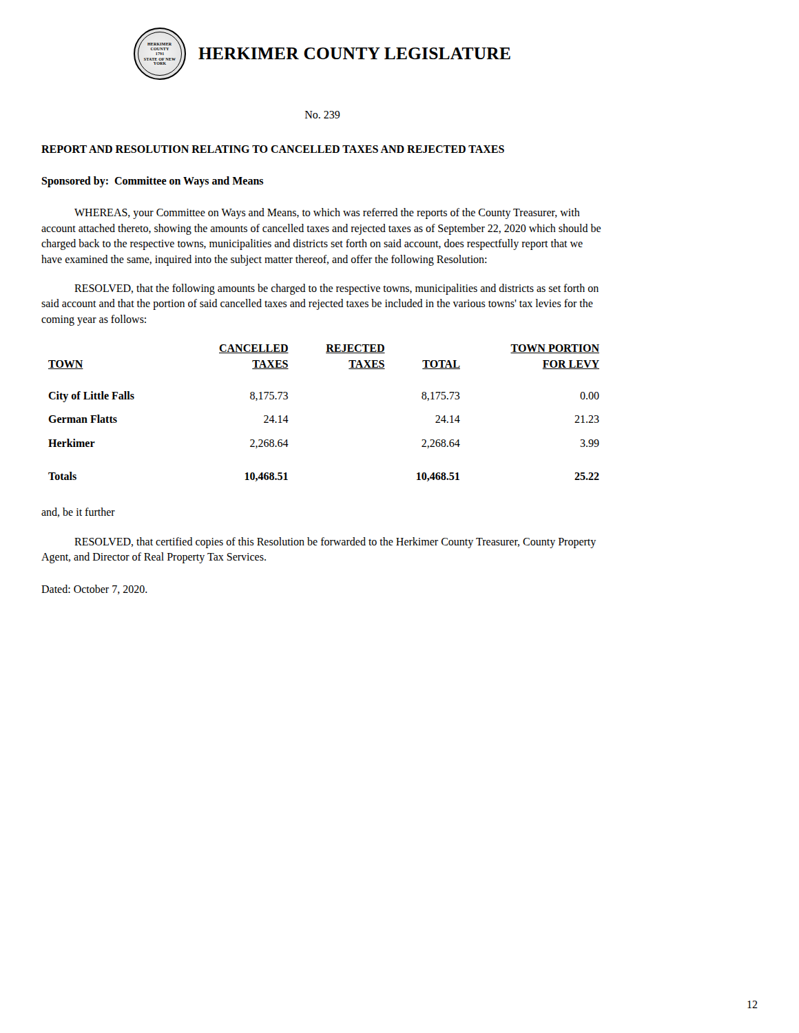HERKIMER COUNTY 1791 STATE OF NEW YORK
HERKIMER COUNTY LEGISLATURE
No. 239
REPORT AND RESOLUTION RELATING TO CANCELLED TAXES AND REJECTED TAXES
Sponsored by: Committee on Ways and Means
WHEREAS, your Committee on Ways and Means, to which was referred the reports of the County Treasurer, with account attached thereto, showing the amounts of cancelled taxes and rejected taxes as of September 22, 2020 which should be charged back to the respective towns, municipalities and districts set forth on said account, does respectfully report that we have examined the same, inquired into the subject matter thereof, and offer the following Resolution:
RESOLVED, that the following amounts be charged to the respective towns, municipalities and districts as set forth on said account and that the portion of said cancelled taxes and rejected taxes be included in the various towns' tax levies for the coming year as follows:
| TOWN | CANCELLED TAXES | REJECTED TAXES | TOTAL | TOWN PORTION FOR LEVY |
| --- | --- | --- | --- | --- |
| City of Little Falls | 8,175.73 | | 8,175.73 | 0.00 |
| German Flatts | 24.14 | | 24.14 | 21.23 |
| Herkimer | 2,268.64 | | 2,268.64 | 3.99 |
| Totals | 10,468.51 | | 10,468.51 | 25.22 |
and, be it further
RESOLVED, that certified copies of this Resolution be forwarded to the Herkimer County Treasurer, County Property Agent, and Director of Real Property Tax Services.
Dated: October 7, 2020.
12